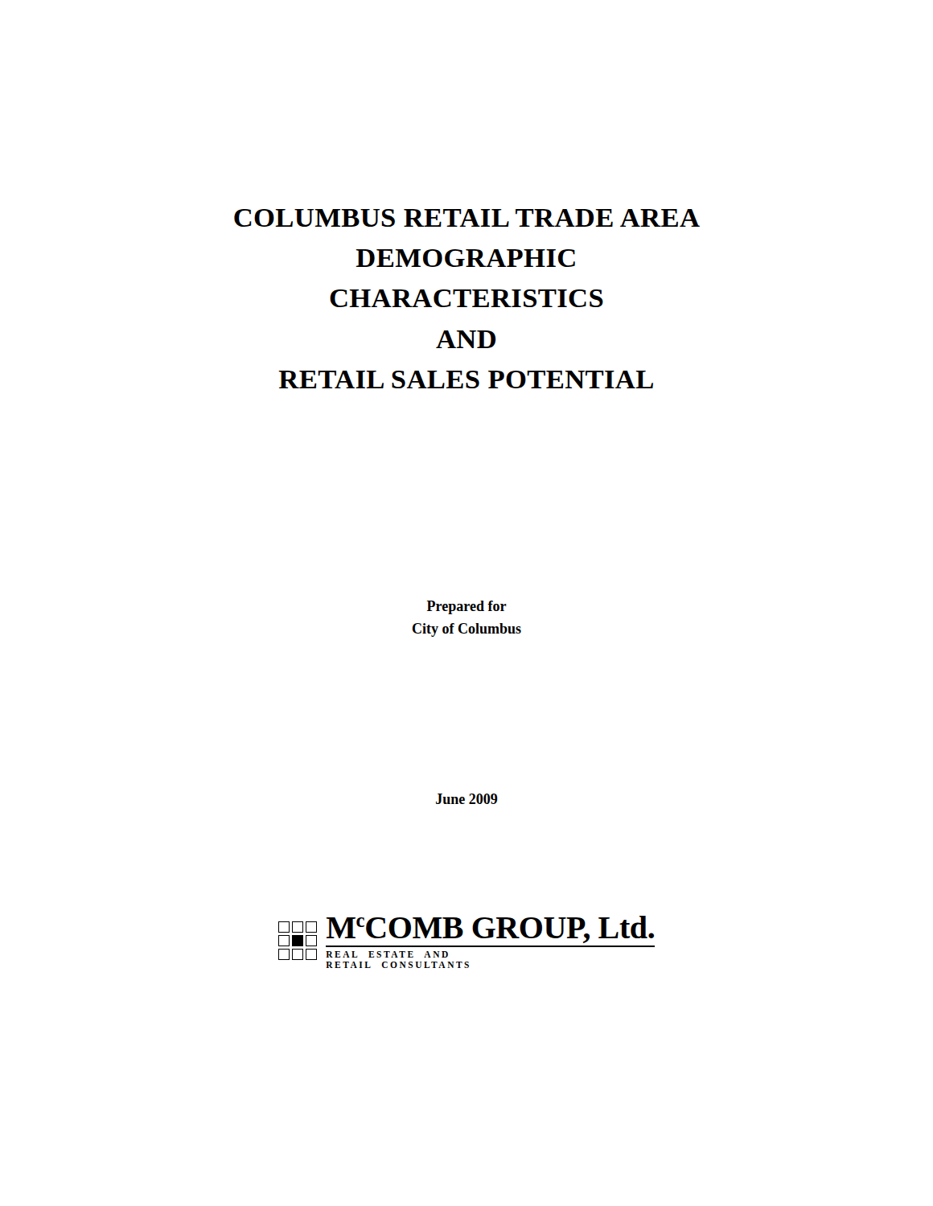COLUMBUS RETAIL TRADE AREA
DEMOGRAPHIC CHARACTERISTICS
AND
RETAIL SALES POTENTIAL
Prepared for
City of Columbus
June 2009
Mc COMB GROUP, Ltd.
REAL ESTATE AND
RETAIL CONSULTANTS